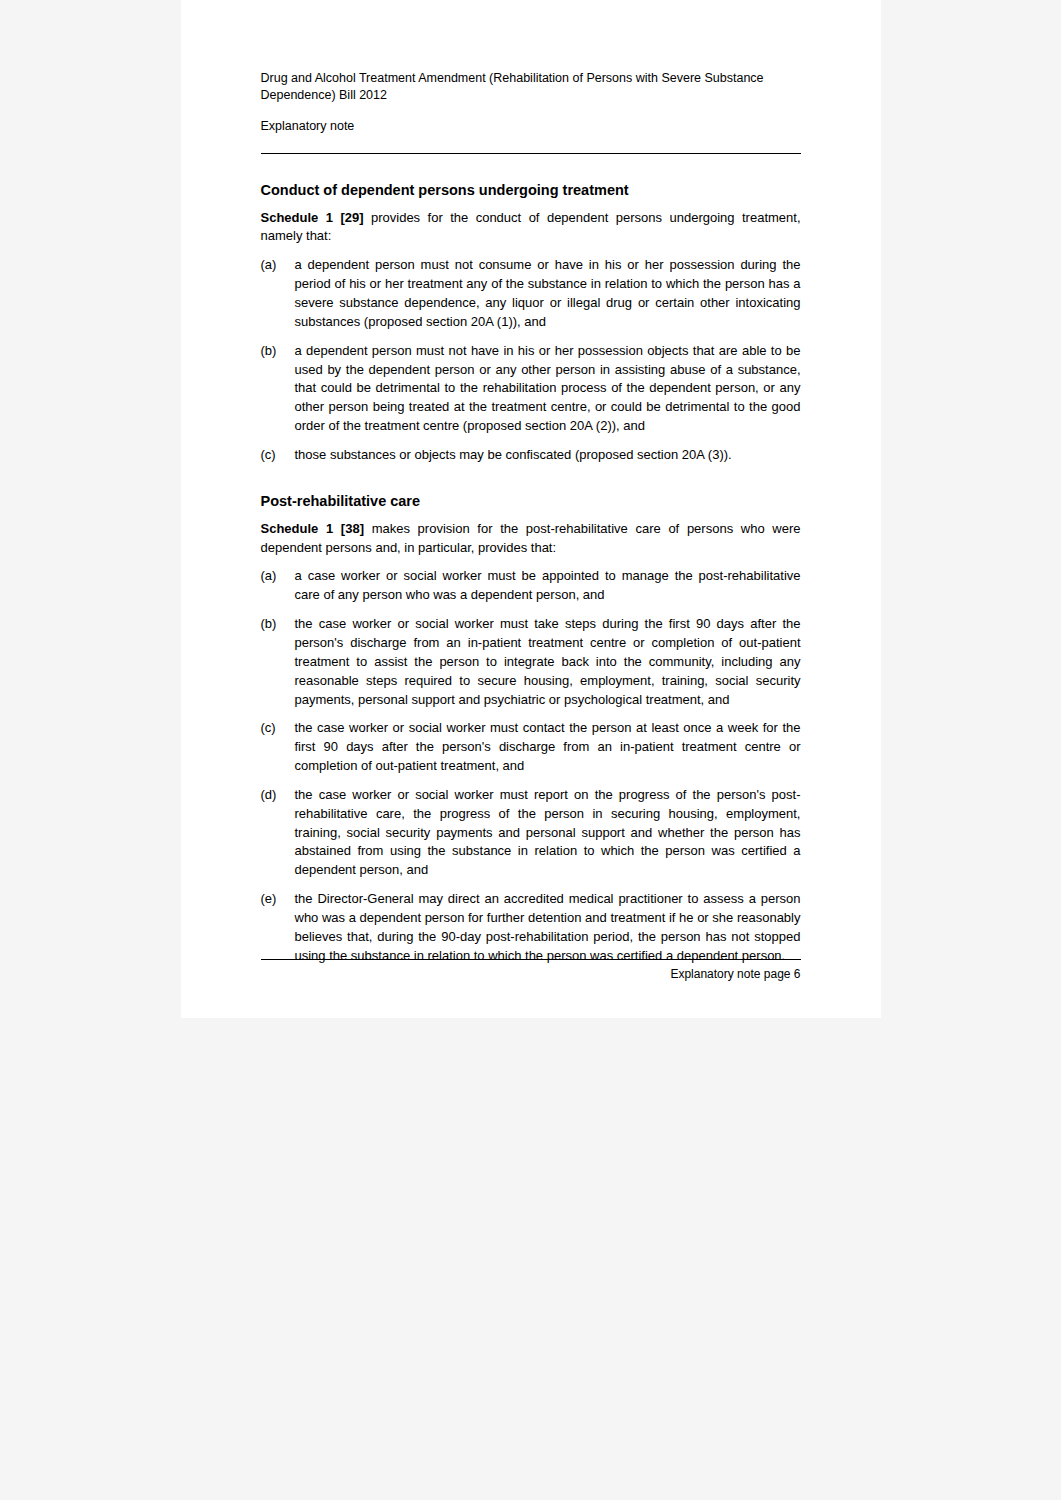Drug and Alcohol Treatment Amendment (Rehabilitation of Persons with Severe Substance Dependence) Bill 2012
Explanatory note
Conduct of dependent persons undergoing treatment
Schedule 1 [29] provides for the conduct of dependent persons undergoing treatment, namely that:
(a) a dependent person must not consume or have in his or her possession during the period of his or her treatment any of the substance in relation to which the person has a severe substance dependence, any liquor or illegal drug or certain other intoxicating substances (proposed section 20A (1)), and
(b) a dependent person must not have in his or her possession objects that are able to be used by the dependent person or any other person in assisting abuse of a substance, that could be detrimental to the rehabilitation process of the dependent person, or any other person being treated at the treatment centre, or could be detrimental to the good order of the treatment centre (proposed section 20A (2)), and
(c) those substances or objects may be confiscated (proposed section 20A (3)).
Post-rehabilitative care
Schedule 1 [38] makes provision for the post-rehabilitative care of persons who were dependent persons and, in particular, provides that:
(a) a case worker or social worker must be appointed to manage the post-rehabilitative care of any person who was a dependent person, and
(b) the case worker or social worker must take steps during the first 90 days after the person's discharge from an in-patient treatment centre or completion of out-patient treatment to assist the person to integrate back into the community, including any reasonable steps required to secure housing, employment, training, social security payments, personal support and psychiatric or psychological treatment, and
(c) the case worker or social worker must contact the person at least once a week for the first 90 days after the person's discharge from an in-patient treatment centre or completion of out-patient treatment, and
(d) the case worker or social worker must report on the progress of the person's post-rehabilitative care, the progress of the person in securing housing, employment, training, social security payments and personal support and whether the person has abstained from using the substance in relation to which the person was certified a dependent person, and
(e) the Director-General may direct an accredited medical practitioner to assess a person who was a dependent person for further detention and treatment if he or she reasonably believes that, during the 90-day post-rehabilitation period, the person has not stopped using the substance in relation to which the person was certified a dependent person.
Explanatory note page 6